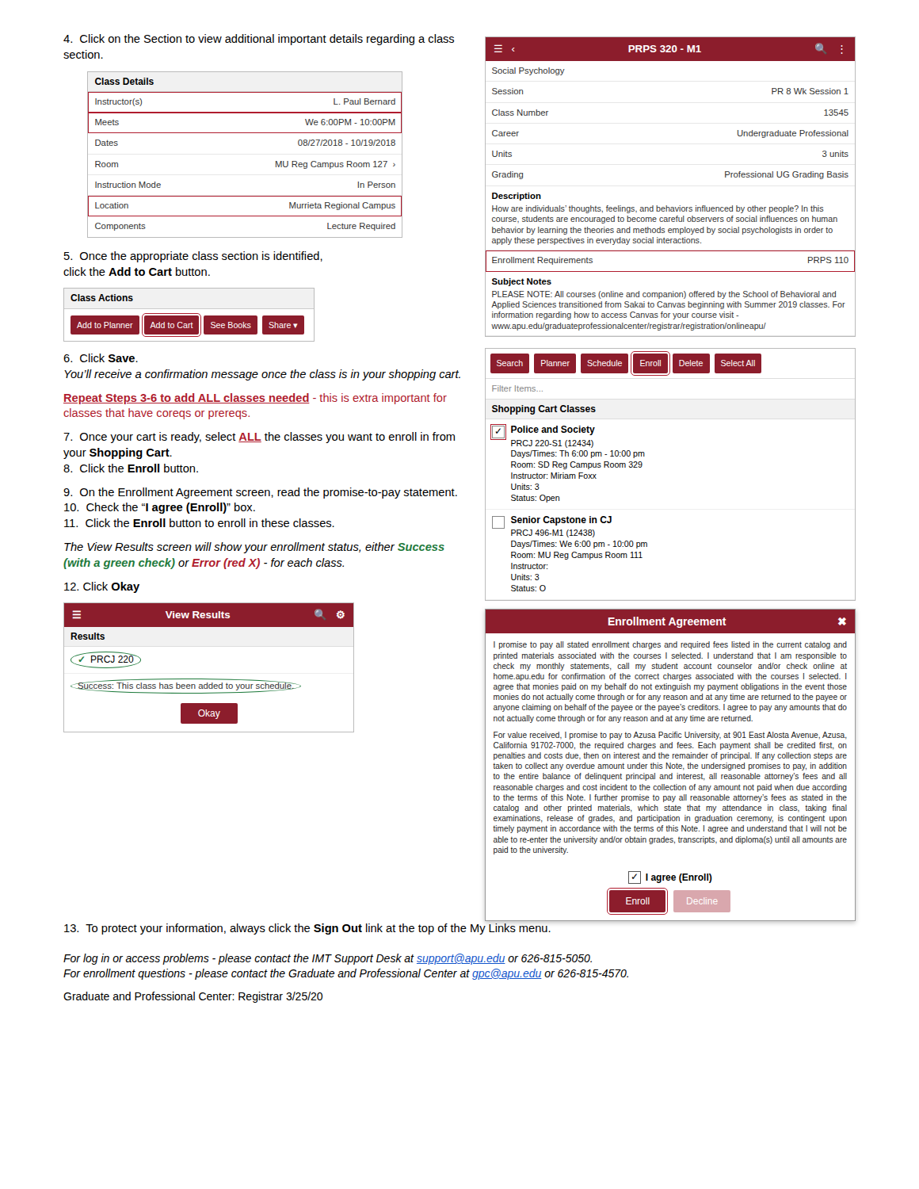4. Click on the Section to view additional important details regarding a class section.
Class Details
Instructor(s) L. Paul Bernard
Meets We 6:00PM - 10:00PM
Dates 08/27/2018 - 10/19/2018
Room MU Reg Campus Room 127 ›
Instruction Mode In Person
Location Murrieta Regional Campus
Components Lecture Required
5. Once the appropriate class section is identified,
click the Add to Cart button.
Class Actions
Add to Planner Add to Cart See Books Share ▾
6. Click Save.
You’ll receive a confirmation message once the class is in your shopping cart.
Repeat Steps 3-6 to add ALL classes needed - this is extra important for classes that have coreqs or prereqs.
7. Once your cart is ready, select ALL the classes you want to enroll in from your Shopping Cart.
8. Click the Enroll button.
9. On the Enrollment Agreement screen, read the promise-to-pay statement.
10. Check the “I agree (Enroll)” box.
11. Click the Enroll button to enroll in these classes.
The View Results screen will show your enrollment status, either Success (with a green check) or Error (red X) - for each class.
12. Click Okay
☰View Results🔍 ⚙
Results
✓PRCJ 220
Success: This class has been added to your schedule.
Okay
☰ ‹ PRPS 320 - M1 🔍 ⋮
Social Psychology
Session PR 8 Wk Session 1
Class Number 13545
Career Undergraduate Professional
Units 3 units
Grading Professional UG Grading Basis
Description
How are individuals’ thoughts, feelings, and behaviors influenced by other people? In this course, students are encouraged to become careful observers of social influences on human behavior by learning the theories and methods employed by social psychologists in order to apply these perspectives in everyday social interactions.
Enrollment Requirements PRPS 110
Subject Notes
PLEASE NOTE: All courses (online and companion) offered by the School of Behavioral and Applied Sciences transitioned from Sakai to Canvas beginning with Summer 2019 classes. For information regarding how to access Canvas for your course visit - www.apu.edu/graduateprofessionalcenter/registrar/registration/onlineapu/
Search Planner Schedule Enroll Delete Select All
Filter Items...
Shopping Cart Classes
✓
Police and Society
PRCJ 220-S1 (12434)
Days/Times: Th 6:00 pm - 10:00 pm
Room: SD Reg Campus Room 329
Instructor: Miriam Foxx
Units: 3
Status: Open
Senior Capstone in CJ
PRCJ 496-M1 (12438)
Days/Times: We 6:00 pm - 10:00 pm
Room: MU Reg Campus Room 111
Instructor:
Units: 3
Status: O
Enrollment Agreement✖
I promise to pay all stated enrollment charges and required fees listed in the current catalog and printed materials associated with the courses I selected. I understand that I am responsible to check my monthly statements, call my student account counselor and/or check online at home.apu.edu for confirmation of the correct charges associated with the courses I selected. I agree that monies paid on my behalf do not extinguish my payment obligations in the event those monies do not actually come through or for any reason and at any time are returned to the payee or anyone claiming on behalf of the payee or the payee’s creditors. I agree to pay any amounts that do not actually come through or for any reason and at any time are returned.
For value received, I promise to pay to Azusa Pacific University, at 901 East Alosta Avenue, Azusa, California 91702-7000, the required charges and fees. Each payment shall be credited first, on penalties and costs due, then on interest and the remainder of principal. If any collection steps are taken to collect any overdue amount under this Note, the undersigned promises to pay, in addition to the entire balance of delinquent principal and interest, all reasonable attorney’s fees and all reasonable charges and cost incident to the collection of any amount not paid when due according to the terms of this Note. I further promise to pay all reasonable attorney’s fees as stated in the catalog and other printed materials, which state that my attendance in class, taking final examinations, release of grades, and participation in graduation ceremony, is contingent upon timely payment in accordance with the terms of this Note. I agree and understand that I will not be able to re-enter the university and/or obtain grades, transcripts, and diploma(s) until all amounts are paid to the university.
✓ I agree (Enroll)
Enroll Decline
13. To protect your information, always click the Sign Out link at the top of the My Links menu.
For log in or access problems - please contact the IMT Support Desk at support@apu.edu or 626-815-5050.
For enrollment questions - please contact the Graduate and Professional Center at gpc@apu.edu or 626-815-4570.
Graduate and Professional Center: Registrar 3/25/20